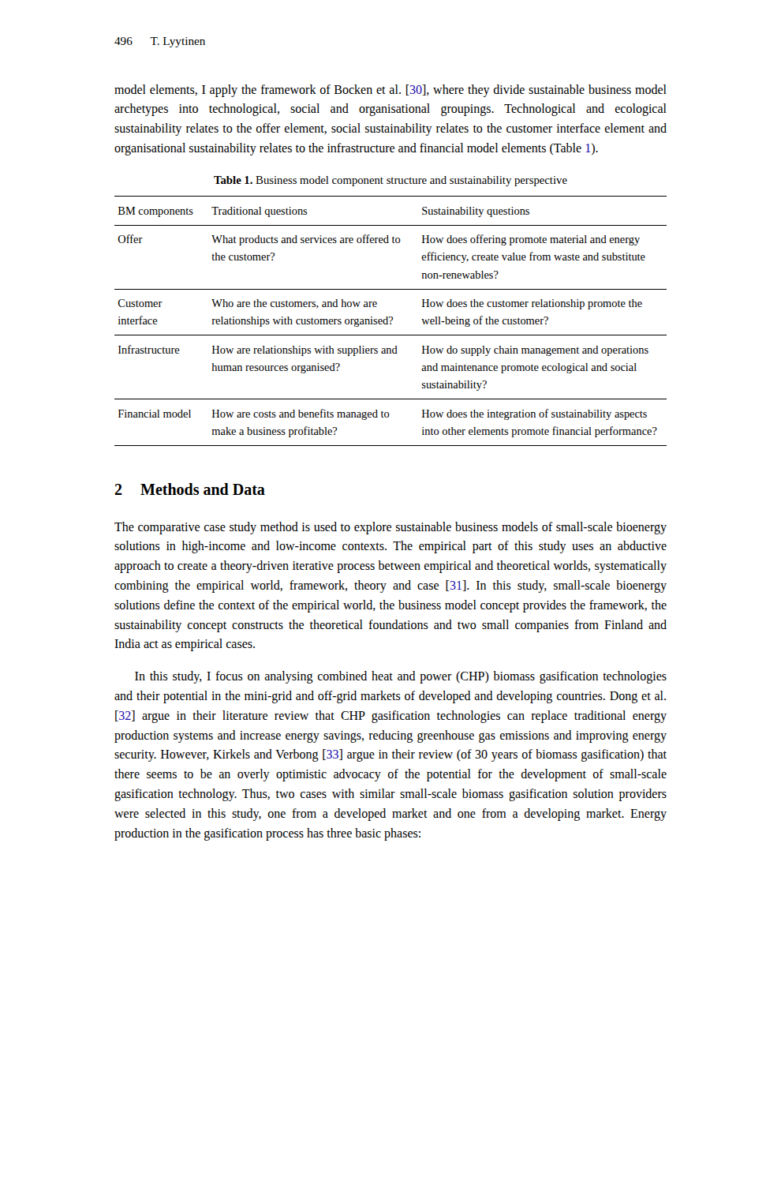496 T. Lyytinen
model elements, I apply the framework of Bocken et al. [30], where they divide sustainable business model archetypes into technological, social and organisational groupings. Technological and ecological sustainability relates to the offer element, social sustainability relates to the customer interface element and organisational sustainability relates to the infrastructure and financial model elements (Table 1).
Table 1. Business model component structure and sustainability perspective
| BM components | Traditional questions | Sustainability questions |
| --- | --- | --- |
| Offer | What products and services are offered to the customer? | How does offering promote material and energy efficiency, create value from waste and substitute non-renewables? |
| Customer interface | Who are the customers, and how are relationships with customers organised? | How does the customer relationship promote the well-being of the customer? |
| Infrastructure | How are relationships with suppliers and human resources organised? | How do supply chain management and operations and maintenance promote ecological and social sustainability? |
| Financial model | How are costs and benefits managed to make a business profitable? | How does the integration of sustainability aspects into other elements promote financial performance? |
2 Methods and Data
The comparative case study method is used to explore sustainable business models of small-scale bioenergy solutions in high-income and low-income contexts. The empirical part of this study uses an abductive approach to create a theory-driven iterative process between empirical and theoretical worlds, systematically combining the empirical world, framework, theory and case [31]. In this study, small-scale bioenergy solutions define the context of the empirical world, the business model concept provides the framework, the sustainability concept constructs the theoretical foundations and two small companies from Finland and India act as empirical cases.
In this study, I focus on analysing combined heat and power (CHP) biomass gasification technologies and their potential in the mini-grid and off-grid markets of developed and developing countries. Dong et al. [32] argue in their literature review that CHP gasification technologies can replace traditional energy production systems and increase energy savings, reducing greenhouse gas emissions and improving energy security. However, Kirkels and Verbong [33] argue in their review (of 30 years of biomass gasification) that there seems to be an overly optimistic advocacy of the potential for the development of small-scale gasification technology. Thus, two cases with similar small-scale biomass gasification solution providers were selected in this study, one from a developed market and one from a developing market. Energy production in the gasification process has three basic phases: